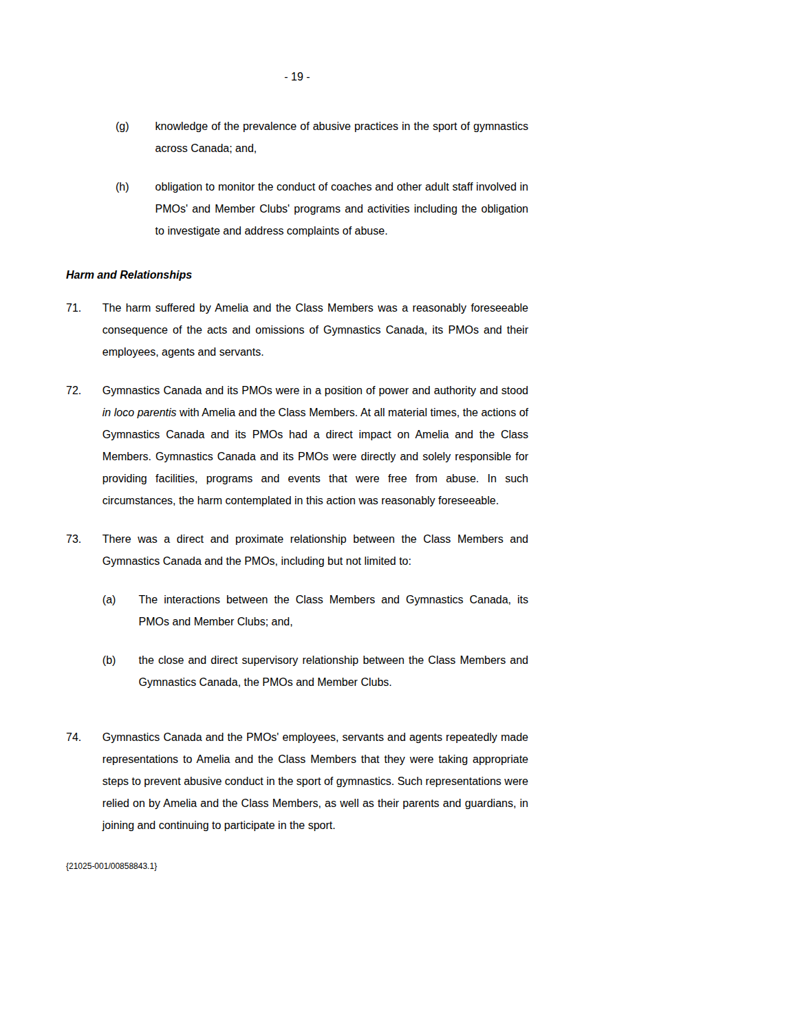- 19 -
(g)
knowledge of the prevalence of abusive practices in the sport of gymnastics across Canada; and,
(h)
obligation to monitor the conduct of coaches and other adult staff involved in PMOs' and Member Clubs' programs and activities including the obligation to investigate and address complaints of abuse.
Harm and Relationships
71.
The harm suffered by Amelia and the Class Members was a reasonably foreseeable consequence of the acts and omissions of Gymnastics Canada, its PMOs and their employees, agents and servants.
72.
Gymnastics Canada and its PMOs were in a position of power and authority and stood in loco parentis with Amelia and the Class Members. At all material times, the actions of Gymnastics Canada and its PMOs had a direct impact on Amelia and the Class Members. Gymnastics Canada and its PMOs were directly and solely responsible for providing facilities, programs and events that were free from abuse. In such circumstances, the harm contemplated in this action was reasonably foreseeable.
73.
There was a direct and proximate relationship between the Class Members and Gymnastics Canada and the PMOs, including but not limited to:
(a)
The interactions between the Class Members and Gymnastics Canada, its PMOs and Member Clubs; and,
(b)
the close and direct supervisory relationship between the Class Members and Gymnastics Canada, the PMOs and Member Clubs.
74.
Gymnastics Canada and the PMOs' employees, servants and agents repeatedly made representations to Amelia and the Class Members that they were taking appropriate steps to prevent abusive conduct in the sport of gymnastics. Such representations were relied on by Amelia and the Class Members, as well as their parents and guardians, in joining and continuing to participate in the sport.
{21025-001/00858843.1}